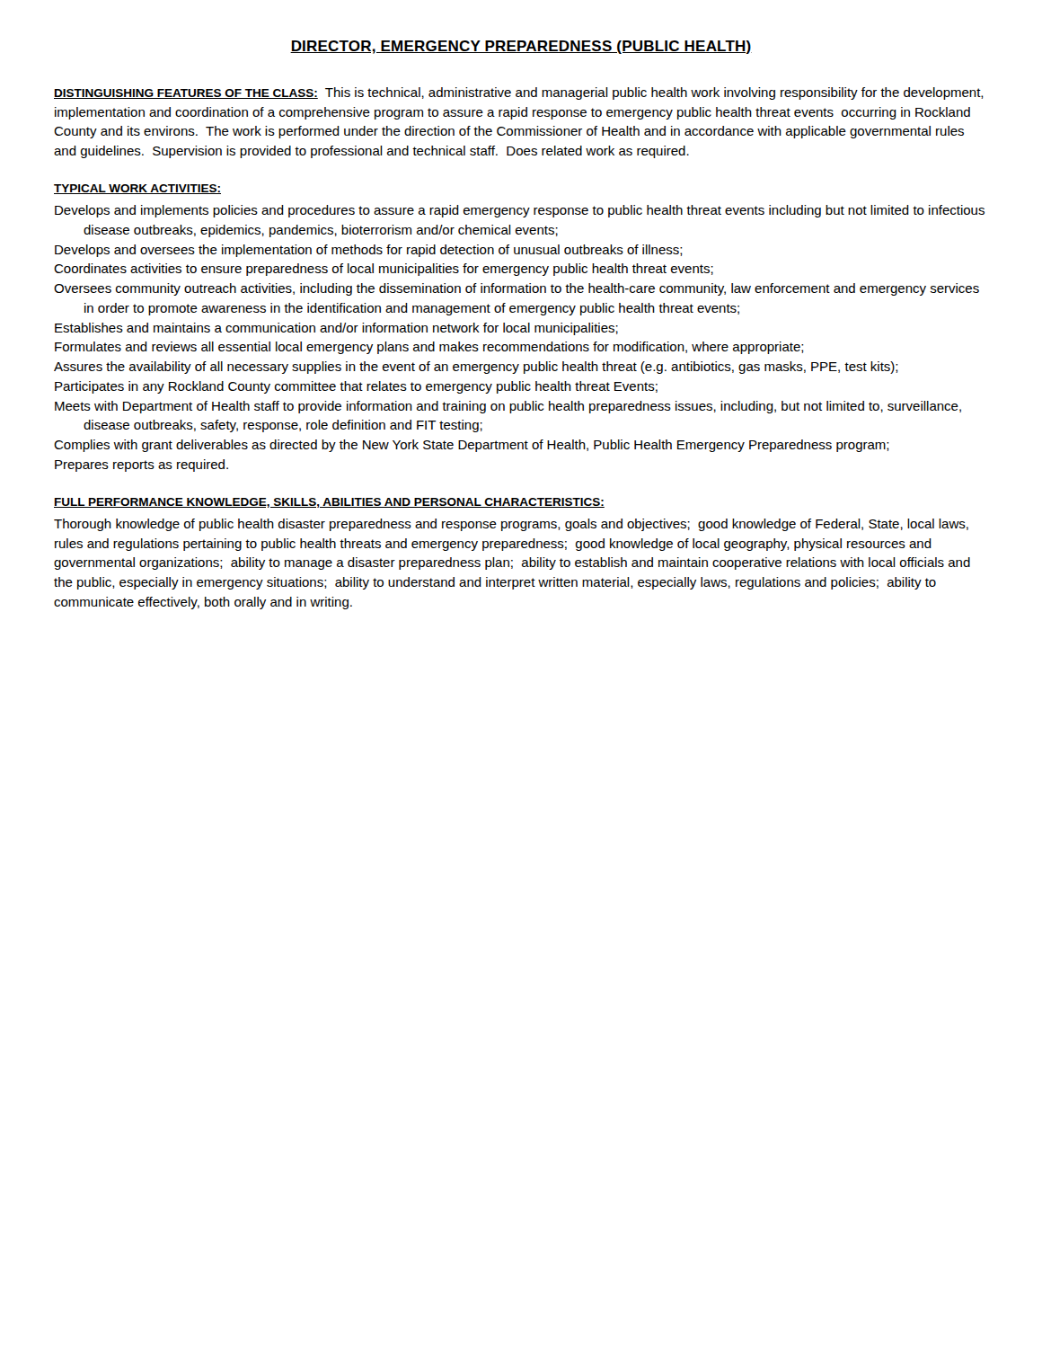DIRECTOR, EMERGENCY PREPAREDNESS (PUBLIC HEALTH)
DISTINGUISHING FEATURES OF THE CLASS: This is technical, administrative and managerial public health work involving responsibility for the development, implementation and coordination of a comprehensive program to assure a rapid response to emergency public health threat events occurring in Rockland County and its environs. The work is performed under the direction of the Commissioner of Health and in accordance with applicable governmental rules and guidelines. Supervision is provided to professional and technical staff. Does related work as required.
TYPICAL WORK ACTIVITIES:
Develops and implements policies and procedures to assure a rapid emergency response to public health threat events including but not limited to infectious disease outbreaks, epidemics, pandemics, bioterrorism and/or chemical events;
Develops and oversees the implementation of methods for rapid detection of unusual outbreaks of illness;
Coordinates activities to ensure preparedness of local municipalities for emergency public health threat events;
Oversees community outreach activities, including the dissemination of information to the health-care community, law enforcement and emergency services in order to promote awareness in the identification and management of emergency public health threat events;
Establishes and maintains a communication and/or information network for local municipalities;
Formulates and reviews all essential local emergency plans and makes recommendations for modification, where appropriate;
Assures the availability of all necessary supplies in the event of an emergency public health threat (e.g. antibiotics, gas masks, PPE, test kits);
Participates in any Rockland County committee that relates to emergency public health threat Events;
Meets with Department of Health staff to provide information and training on public health preparedness issues, including, but not limited to, surveillance, disease outbreaks, safety, response, role definition and FIT testing;
Complies with grant deliverables as directed by the New York State Department of Health, Public Health Emergency Preparedness program;
Prepares reports as required.
FULL PERFORMANCE KNOWLEDGE, SKILLS, ABILITIES AND PERSONAL CHARACTERISTICS:
Thorough knowledge of public health disaster preparedness and response programs, goals and objectives; good knowledge of Federal, State, local laws, rules and regulations pertaining to public health threats and emergency preparedness; good knowledge of local geography, physical resources and governmental organizations; ability to manage a disaster preparedness plan; ability to establish and maintain cooperative relations with local officials and the public, especially in emergency situations; ability to understand and interpret written material, especially laws, regulations and policies; ability to communicate effectively, both orally and in writing.